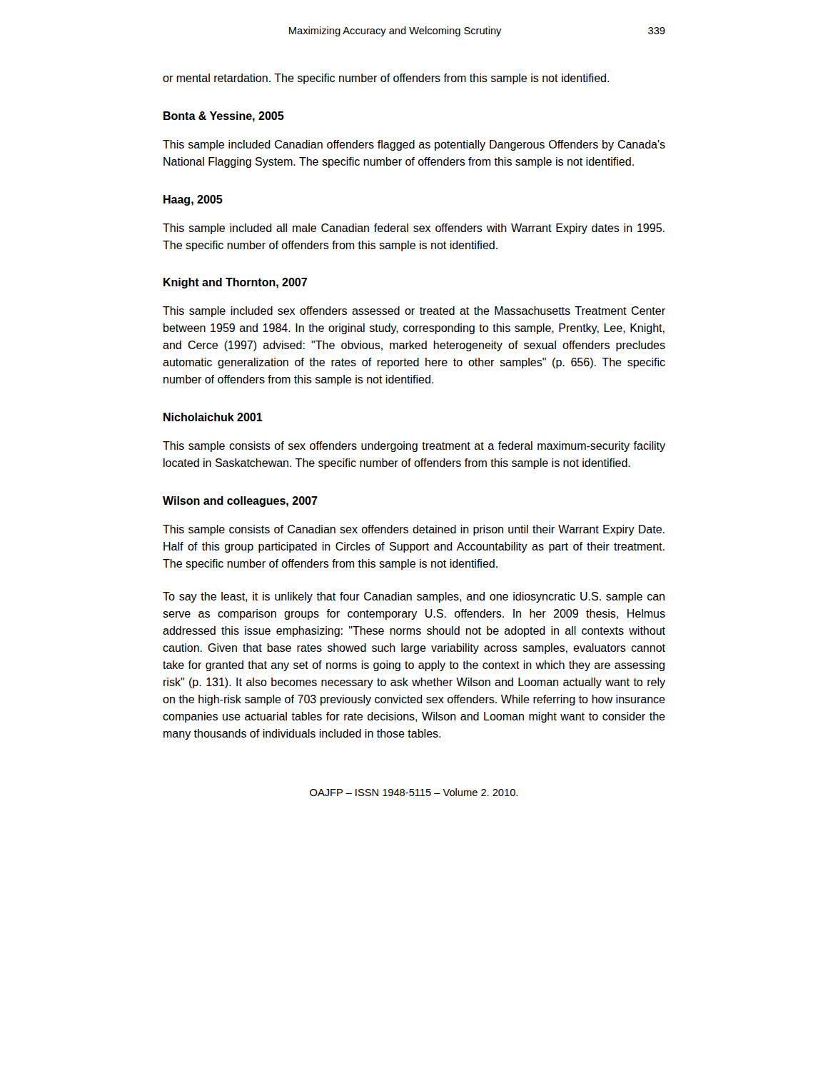Maximizing Accuracy and Welcoming Scrutiny 339
or mental retardation. The specific number of offenders from this sample is not identified.
Bonta & Yessine, 2005
This sample included Canadian offenders flagged as potentially Dangerous Offenders by Canada's National Flagging System. The specific number of offenders from this sample is not identified.
Haag, 2005
This sample included all male Canadian federal sex offenders with Warrant Expiry dates in 1995. The specific number of offenders from this sample is not identified.
Knight and Thornton, 2007
This sample included sex offenders assessed or treated at the Massachusetts Treatment Center between 1959 and 1984. In the original study, corresponding to this sample, Prentky, Lee, Knight, and Cerce (1997) advised: "The obvious, marked heterogeneity of sexual offenders precludes automatic generalization of the rates of reported here to other samples" (p. 656). The specific number of offenders from this sample is not identified.
Nicholaichuk 2001
This sample consists of sex offenders undergoing treatment at a federal maximum-security facility located in Saskatchewan. The specific number of offenders from this sample is not identified.
Wilson and colleagues, 2007
This sample consists of Canadian sex offenders detained in prison until their Warrant Expiry Date. Half of this group participated in Circles of Support and Accountability as part of their treatment. The specific number of offenders from this sample is not identified.
To say the least, it is unlikely that four Canadian samples, and one idiosyncratic U.S. sample can serve as comparison groups for contemporary U.S. offenders. In her 2009 thesis, Helmus addressed this issue emphasizing: "These norms should not be adopted in all contexts without caution. Given that base rates showed such large variability across samples, evaluators cannot take for granted that any set of norms is going to apply to the context in which they are assessing risk" (p. 131). It also becomes necessary to ask whether Wilson and Looman actually want to rely on the high-risk sample of 703 previously convicted sex offenders. While referring to how insurance companies use actuarial tables for rate decisions, Wilson and Looman might want to consider the many thousands of individuals included in those tables.
OAJFP – ISSN 1948-5115 – Volume 2. 2010.